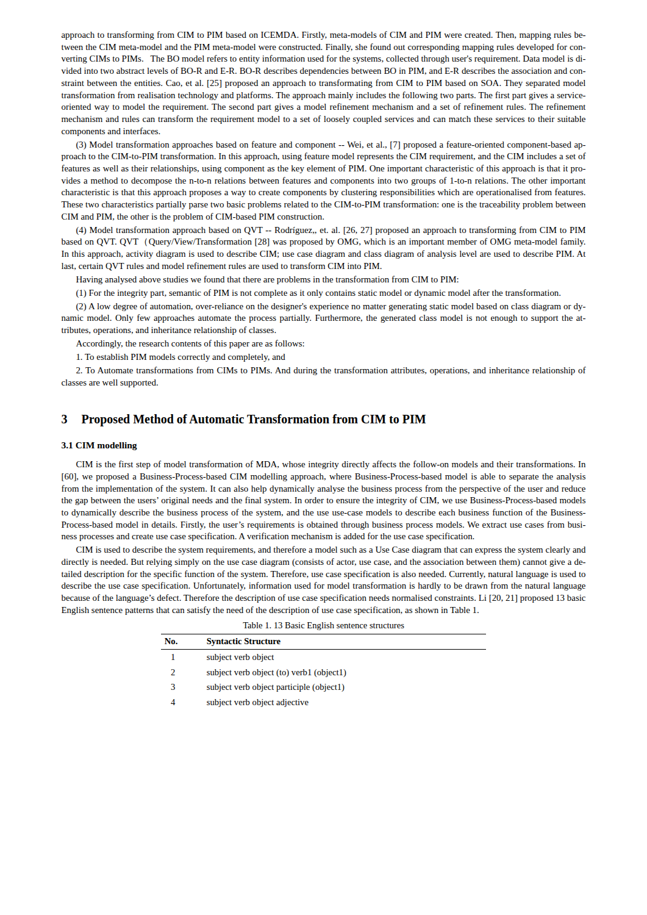approach to transforming from CIM to PIM based on ICEMDA. Firstly, meta-models of CIM and PIM were created. Then, mapping rules between the CIM meta-model and the PIM meta-model were constructed. Finally, she found out corresponding mapping rules developed for converting CIMs to PIMs. The BO model refers to entity information used for the systems, collected through user's requirement. Data model is divided into two abstract levels of BO-R and E-R. BO-R describes dependencies between BO in PIM, and E-R describes the association and constraint between the entities. Cao, et al. [25] proposed an approach to transformating from CIM to PIM based on SOA. They separated model transformation from realisation technology and platforms. The approach mainly includes the following two parts. The first part gives a service-oriented way to model the requirement. The second part gives a model refinement mechanism and a set of refinement rules. The refinement mechanism and rules can transform the requirement model to a set of loosely coupled services and can match these services to their suitable components and interfaces.
(3) Model transformation approaches based on feature and component -- Wei, et al., [7] proposed a feature-oriented component-based approach to the CIM-to-PIM transformation. In this approach, using feature model represents the CIM requirement, and the CIM includes a set of features as well as their relationships, using component as the key element of PIM. One important characteristic of this approach is that it provides a method to decompose the n-to-n relations between features and components into two groups of 1-to-n relations. The other important characteristic is that this approach proposes a way to create components by clustering responsibilities which are operationalised from features. These two characteristics partially parse two basic problems related to the CIM-to-PIM transformation: one is the traceability problem between CIM and PIM, the other is the problem of CIM-based PIM construction.
(4) Model transformation approach based on QVT -- Rodríguez,, et. al. [26, 27] proposed an approach to transforming from CIM to PIM based on QVT. QVT（Query/View/Transformation [28] was proposed by OMG, which is an important member of OMG meta-model family. In this approach, activity diagram is used to describe CIM; use case diagram and class diagram of analysis level are used to describe PIM. At last, certain QVT rules and model refinement rules are used to transform CIM into PIM.
Having analysed above studies we found that there are problems in the transformation from CIM to PIM:
(1) For the integrity part, semantic of PIM is not complete as it only contains static model or dynamic model after the transformation.
(2) A low degree of automation, over-reliance on the designer's experience no matter generating static model based on class diagram or dynamic model. Only few approaches automate the process partially. Furthermore, the generated class model is not enough to support the attributes, operations, and inheritance relationship of classes.
Accordingly, the research contents of this paper are as follows:
1. To establish PIM models correctly and completely, and
2. To Automate transformations from CIMs to PIMs. And during the transformation attributes, operations, and inheritance relationship of classes are well supported.
3 Proposed Method of Automatic Transformation from CIM to PIM
3.1 CIM modelling
CIM is the first step of model transformation of MDA, whose integrity directly affects the follow-on models and their transformations. In [60], we proposed a Business-Process-based CIM modelling approach, where Business-Process-based model is able to separate the analysis from the implementation of the system. It can also help dynamically analyse the business process from the perspective of the user and reduce the gap between the users’ original needs and the final system. In order to ensure the integrity of CIM, we use Business-Process-based models to dynamically describe the business process of the system, and the use use-case models to describe each business function of the Business-Process-based model in details. Firstly, the user’s requirements is obtained through business process models. We extract use cases from business processes and create use case specification. A verification mechanism is added for the use case specification.
CIM is used to describe the system requirements, and therefore a model such as a Use Case diagram that can express the system clearly and directly is needed. But relying simply on the use case diagram (consists of actor, use case, and the association between them) cannot give a detailed description for the specific function of the system. Therefore, use case specification is also needed. Currently, natural language is used to describe the use case specification. Unfortunately, information used for model transformation is hardly to be drawn from the natural language because of the language’s defect. Therefore the description of use case specification needs normalised constraints. Li [20, 21] proposed 13 basic English sentence patterns that can satisfy the need of the description of use case specification, as shown in Table 1.
Table 1. 13 Basic English sentence structures
| No. | Syntactic Structure |
| --- | --- |
| 1 | subject verb object |
| 2 | subject verb object (to) verb1 (object1) |
| 3 | subject verb object participle (object1) |
| 4 | subject verb object adjective |